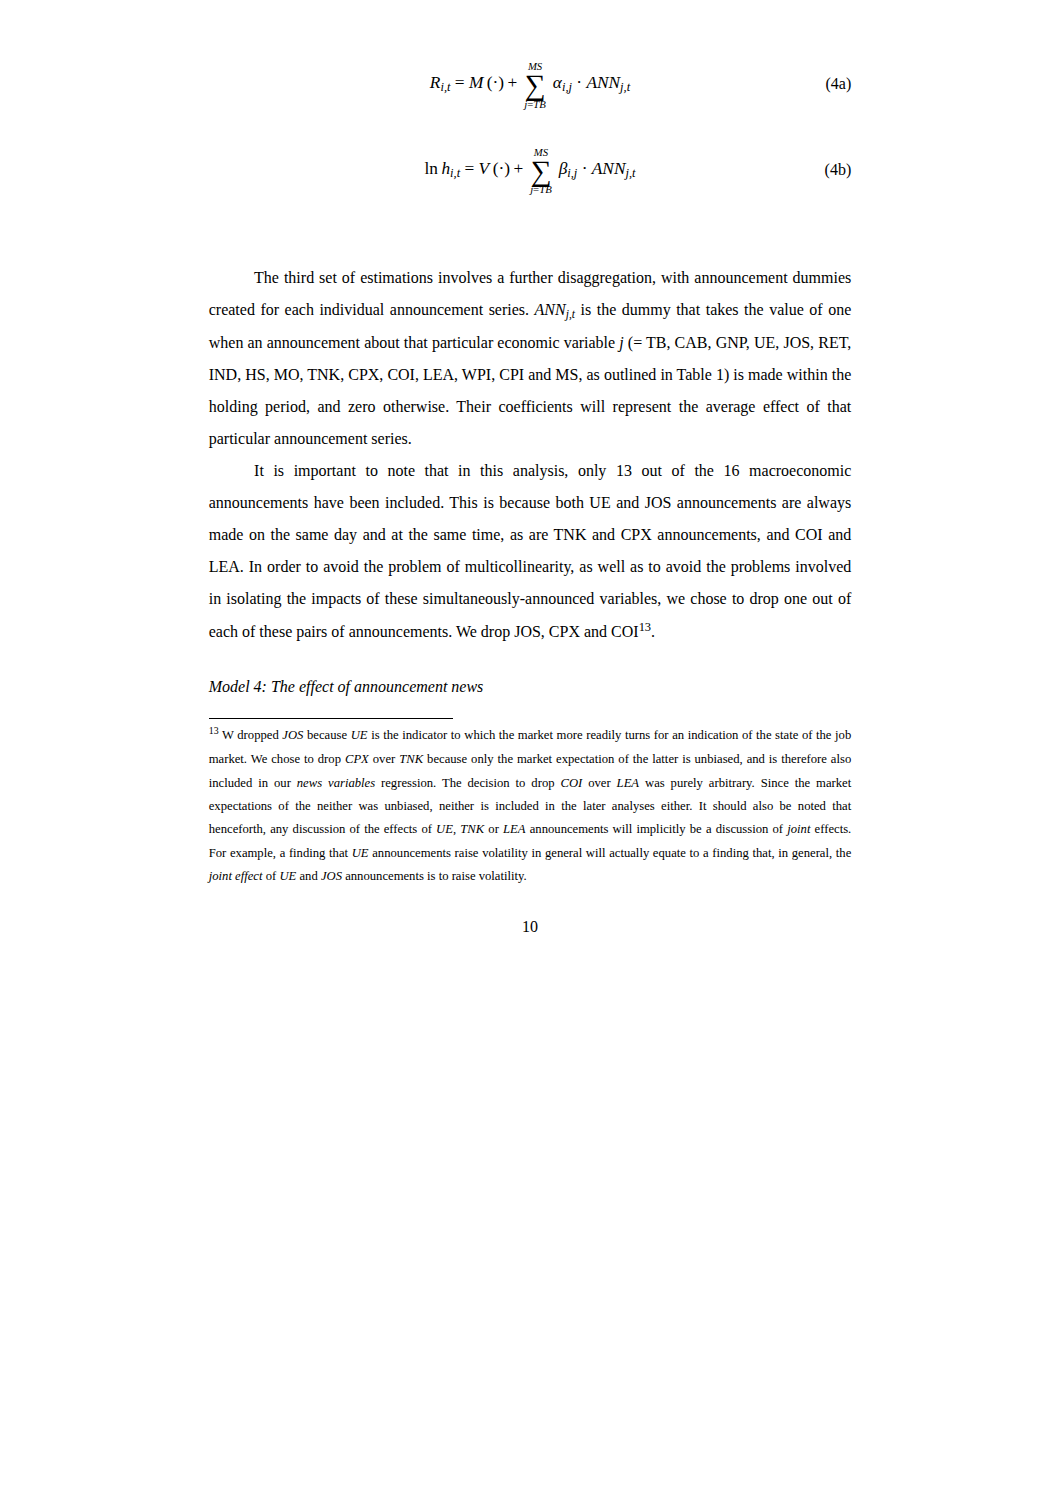Ri,t = M (·) + MS ∑ j=TB αi,j · ANN j,t (4a)
ln hi,t = V (·) + MS ∑ j=TB βi,j · ANN j,t (4b)
The third set of estimations involves a further disaggregation, with announcement dummies created for each individual announcement series. ANN j,t is the dummy that takes the value of one when an announcement about that particular economic variable j (= TB, CAB, GNP, UE, JOS, RET, IND, HS, MO, TNK, CPX, COI, LEA, WPI, CPI and MS, as outlined in Table 1) is made within the holding period, and zero otherwise. Their coefficients will represent the average effect of that particular announcement series.
It is important to note that in this analysis, only 13 out of the 16 macroeconomic announcements have been included. This is because both UE and JOS announcements are always made on the same day and at the same time, as are TNK and CPX announcements, and COI and LEA. In order to avoid the problem of multicollinearity, as well as to avoid the problems involved in isolating the impacts of these simultaneously-announced variables, we chose to drop one out of each of these pairs of announcements. We drop JOS, CPX and COI13.
Model 4: The effect of announcement news
13 W dropped JOS because UE is the indicator to which the market more readily turns for an indication of the state of the job market. We chose to drop CPX over TNK because only the market expectation of the latter is unbiased, and is therefore also included in our news variables regression. The decision to drop COI over LEA was purely arbitrary. Since the market expectations of the neither was unbiased, neither is included in the later analyses either. It should also be noted that henceforth, any discussion of the effects of UE, TNK or LEA announcements will implicitly be a discussion of joint effects. For example, a finding that UE announcements raise volatility in general will actually equate to a finding that, in general, the joint effect of UE and JOS announcements is to raise volatility.
10